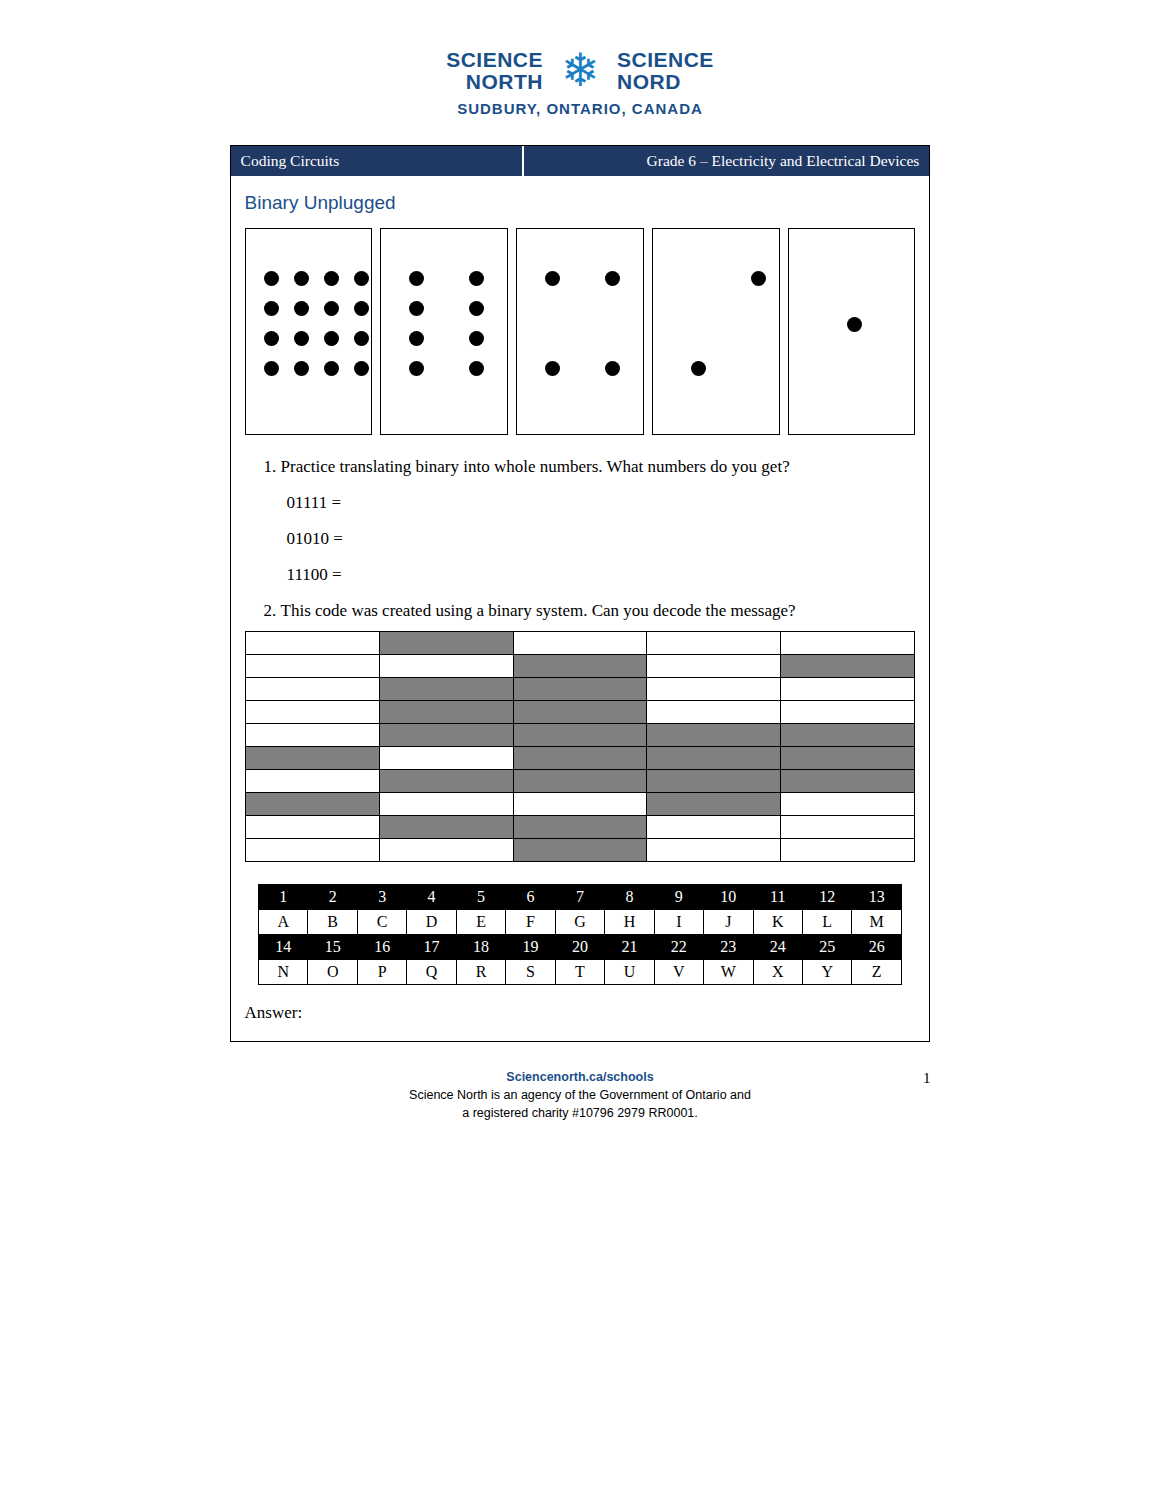SCIENCE
NORTH
❄
SCIENCE
NORD
SUDBURY, ONTARIO, CANADA
Coding Circuits
Grade 6 – Electricity and Electrical Devices
Binary Unplugged
Practice translating binary into whole numbers. What numbers do you get?
01111 =
01010 =
11100 =
This code was created using a binary system. Can you decode the message?
| 1 | 2 | 3 | 4 | 5 | 6 | 7 | 8 | 9 | 10 | 11 | 12 | 13 |
| A | B | C | D | E | F | G | H | I | J | K | L | M |
| 14 | 15 | 16 | 17 | 18 | 19 | 20 | 21 | 22 | 23 | 24 | 25 | 26 |
| N | O | P | Q | R | S | T | U | V | W | X | Y | Z |
Answer:
Sciencenorth.ca/schools
Science North is an agency of the Government of Ontario and
a registered charity #10796 2979 RR0001.
1